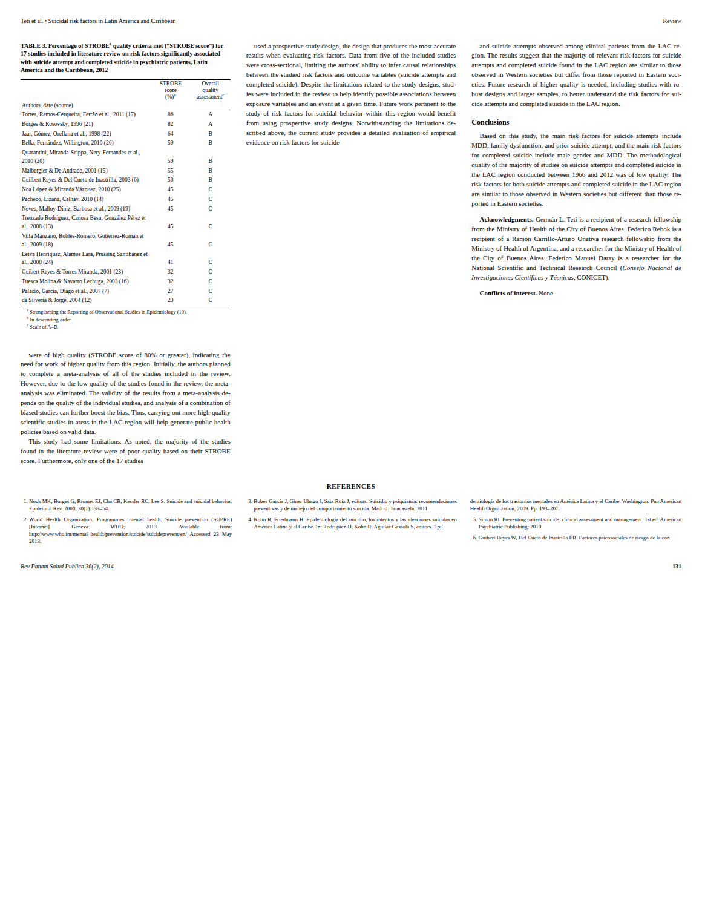Teti et al. • Suicidal risk factors in Latin America and Caribbean
Review
TABLE 3. Percentage of STROBEa quality criteria met (“STROBE score”) for 17 studies included in literature review on risk factors significantly associated with suicide attempt and completed suicide in psychiatric patients, Latin America and the Caribbean, 2012
| | STROBE score (%) b | Overall quality assessment c |
| --- | --- | --- |
| Authors, date (source) | | |
| Torres, Ramos-Cerqueira, Ferrão et al., 2011 (17) | 86 | A |
| Borges & Rosovsky, 1996 (21) | 82 | A |
| Jaar, Gómez, Orellana et al., 1998 (22) | 64 | B |
| Bella, Fernández, Willington, 2010 (26) | 59 | B |
| Quarantini, Miranda-Scippa, Nery-Fernandes et al., 2010 (20) | 59 | B |
| Malbergier & De Andrade, 2001 (15) | 55 | B |
| Guilbert Reyes & Del Cueto de Inastrilla, 2003 (6) | 50 | B |
| Noa López & Miranda Vázquez, 2010 (25) | 45 | C |
| Pacheco, Lizana, Celhay, 2010 (14) | 45 | C |
| Neves, Malloy-Diniz, Barbosa et al., 2009 (19) | 45 | C |
| Trenzado Rodríguez, Canosa Besu, González Pérez et al., 2008 (13) | 45 | C |
| Villa Manzano, Robles-Romero, Gutiérrez-Román et al., 2009 (18) | 45 | C |
| Leiva Henríquez, Alamos Lara, Prussing Santibanez et al., 2008 (24) | 41 | C |
| Guibert Reyes & Torres Miranda, 2001 (23) | 32 | C |
| Tuesca Molina & Navarro Lechuga, 2003 (16) | 32 | C |
| Palacio, García, Diago et al., 2007 (7) | 27 | C |
| da Silveria & Jorge, 2004 (12) | 23 | C |
a Strengthening the Reporting of Observational Studies in Epidemiology (10).
b In descending order.
c Scale of A–D.
were of high quality (STROBE score of 80% or greater), indicating the need for work of higher quality from this region. Initially, the authors planned to complete a meta-analysis of all of the studies included in the review. However, due to the low quality of the studies found in the review, the meta-analysis was eliminated. The validity of the results from a meta-analysis depends on the quality of the individual studies, and analysis of a combination of biased studies can further boost the bias. Thus, carrying out more high-quality scientific studies in areas in the LAC region will help generate public health policies based on valid data.
This study had some limitations. As noted, the majority of the studies found in the literature review were of poor quality based on their STROBE score. Furthermore, only one of the 17 studies
used a prospective study design, the design that produces the most accurate results when evaluating risk factors. Data from five of the included studies were cross-sectional, limiting the authors’ ability to infer causal relationships between the studied risk factors and outcome variables (suicide attempts and completed suicide). Despite the limitations related to the study designs, studies were included in the review to help identify possible associations between exposure variables and an event at a given time. Future work pertinent to the study of risk factors for suicidal behavior within this region would benefit from using prospective study designs. Notwithstanding the limitations described above, the current study provides a detailed evaluation of empirical evidence on risk factors for suicide
and suicide attempts observed among clinical patients from the LAC region. The results suggest that the majority of relevant risk factors for suicide attempts and completed suicide found in the LAC region are similar to those observed in Western societies but differ from those reported in Eastern societies. Future research of higher quality is needed, including studies with robust designs and larger samples, to better understand the risk factors for suicide attempts and completed suicide in the LAC region.
Conclusions
Based on this study, the main risk factors for suicide attempts include MDD, family dysfunction, and prior suicide attempt, and the main risk factors for completed suicide include male gender and MDD. The methodological quality of the majority of studies on suicide attempts and completed suicide in the LAC region conducted between 1966 and 2012 was of low quality. The risk factors for both suicide attempts and completed suicide in the LAC region are similar to those observed in Western societies but different than those reported in Eastern societies.
Acknowledgments. Germán L. Teti is a recipient of a research fellowship from the Ministry of Health of the City of Buenos Aires. Federico Rebok is a recipient of a Ramón Carrillo-Arturo Oñativa research fellowship from the Ministry of Health of Argentina, and a researcher for the Ministry of Health of the City of Buenos Aires. Federico Manuel Daray is a researcher for the National Scientific and Technical Research Council (Consejo Nacional de Investigaciones Científicas y Técnicas, CONICET).
Conflicts of interest. None.
REFERENCES
Nock MK, Borges G, Bromet EJ, Cha CB, Kessler RC, Lee S. Suicide and suicidal behavior. Epidemiol Rev. 2008; 30(1):133–54.
World Health Organization. Programmes: mental health. Suicide prevention (SUPRE) [Internet]. Geneva: WHO; 2013. Available from: http://www.who.int/mental_health/prevention/suicide/suicideprevent/en/ Accessed 23 May 2013.
Bobes García J, Giner Ubago J, Saiz Ruiz J, editors. Suicidio y psiquiatría: recomendaciones preventivas y de manejo del comportamiento suicida. Madrid: Triacastela; 2011.
Kohn R, Friedmann H. Epidemiología del suicidio, los intentos y las ideaciones suicidas en América Latina y el Caribe. In: Rodríguez JJ, Kohn R, Aguilar-Gaxiola S, editors. Epi-
demiología de los trastornos mentales en América Latina y el Caribe. Washington: Pan American Health Organization; 2009. Pp. 193–207.
Simon RI. Preventing patient suicide: clinical assessment and management. 1st ed. American Psychiatric Publishing; 2010.
Guibert Reyes W, Del Cueto de Inastrilla ER. Factores psicosociales de riesgo de la con-
Rev Panam Salud Publica 36(2), 2014
131